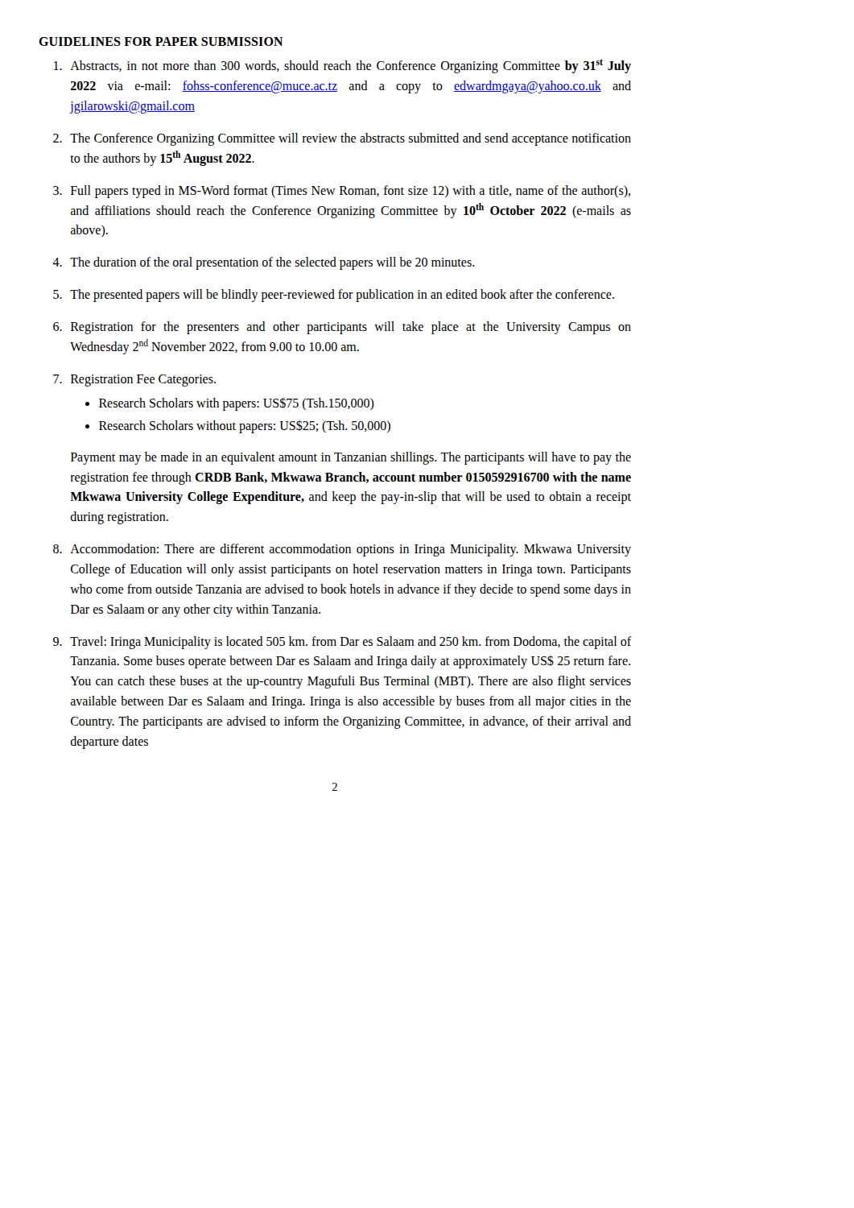Guidelines for Paper Submission
Abstracts, in not more than 300 words, should reach the Conference Organizing Committee by 31st July 2022 via e-mail: fohss-conference@muce.ac.tz and a copy to edwardmgaya@yahoo.co.uk and jgilarowski@gmail.com
The Conference Organizing Committee will review the abstracts submitted and send acceptance notification to the authors by 15th August 2022.
Full papers typed in MS-Word format (Times New Roman, font size 12) with a title, name of the author(s), and affiliations should reach the Conference Organizing Committee by 10th October 2022 (e-mails as above).
The duration of the oral presentation of the selected papers will be 20 minutes.
The presented papers will be blindly peer-reviewed for publication in an edited book after the conference.
Registration for the presenters and other participants will take place at the University Campus on Wednesday 2nd November 2022, from 9.00 to 10.00 am.
Registration Fee Categories.
Research Scholars with papers: US$75 (Tsh.150,000)
Research Scholars without papers: US$25; (Tsh. 50,000)
Payment may be made in an equivalent amount in Tanzanian shillings. The participants will have to pay the registration fee through CRDB Bank, Mkwawa Branch, account number 0150592916700 with the name Mkwawa University College Expenditure, and keep the pay-in-slip that will be used to obtain a receipt during registration.
Accommodation: There are different accommodation options in Iringa Municipality. Mkwawa University College of Education will only assist participants on hotel reservation matters in Iringa town. Participants who come from outside Tanzania are advised to book hotels in advance if they decide to spend some days in Dar es Salaam or any other city within Tanzania.
Travel: Iringa Municipality is located 505 km. from Dar es Salaam and 250 km. from Dodoma, the capital of Tanzania. Some buses operate between Dar es Salaam and Iringa daily at approximately US$ 25 return fare. You can catch these buses at the up-country Magufuli Bus Terminal (MBT). There are also flight services available between Dar es Salaam and Iringa. Iringa is also accessible by buses from all major cities in the Country. The participants are advised to inform the Organizing Committee, in advance, of their arrival and departure dates
2